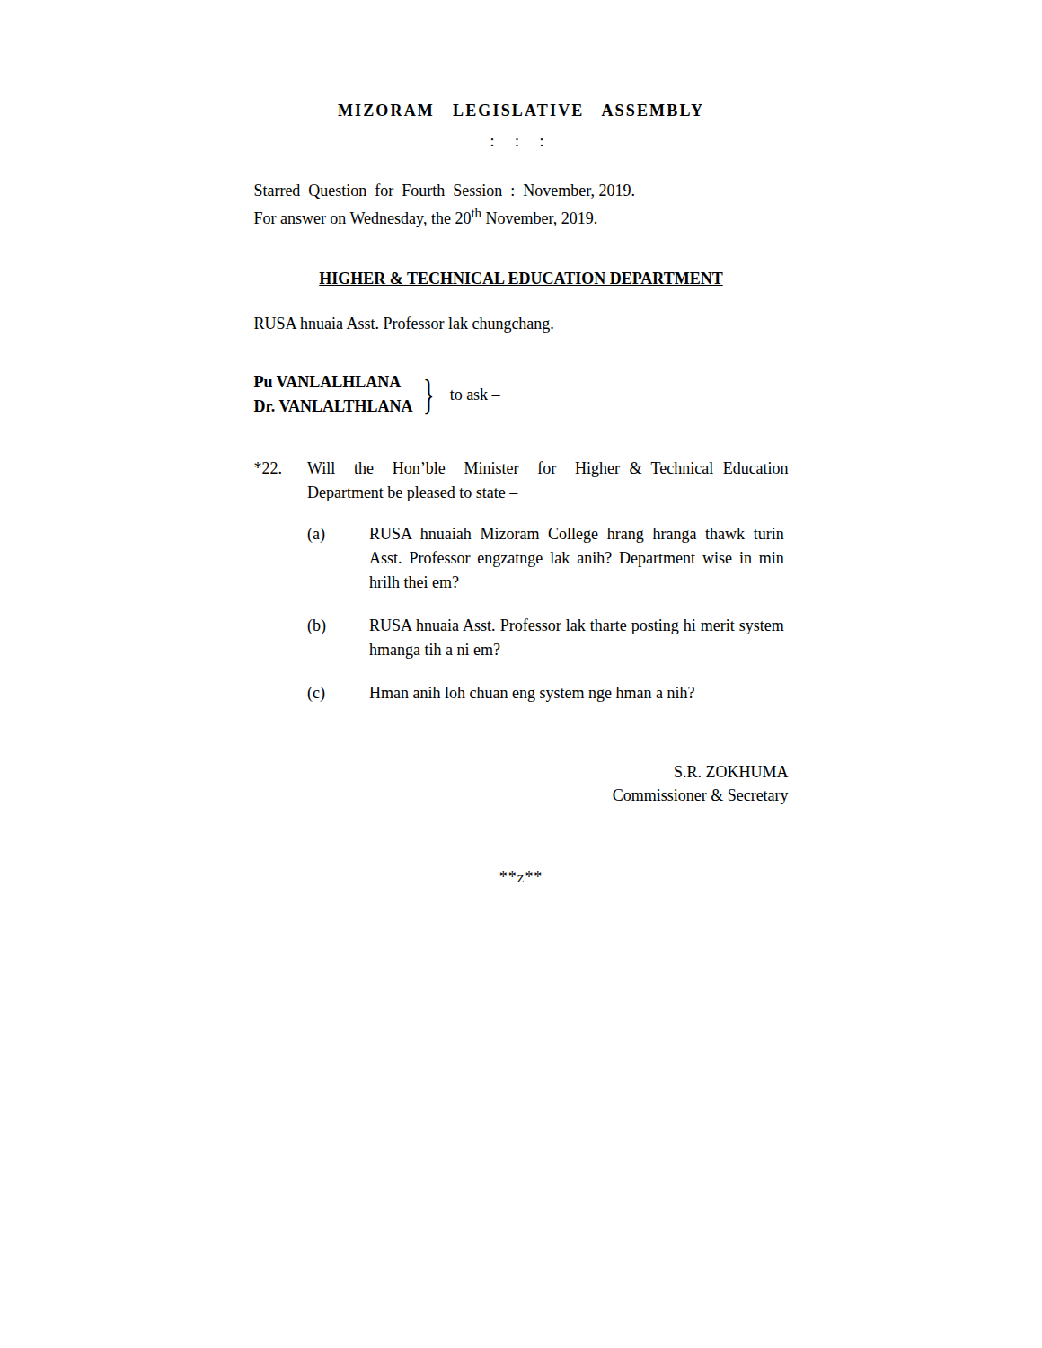MIZORAM LEGISLATIVE ASSEMBLY
: : :
Starred Question for Fourth Session : November, 2019.
For answer on Wednesday, the 20th November, 2019.
HIGHER & TECHNICAL EDUCATION DEPARTMENT
RUSA hnuaia Asst. Professor lak chungchang.
Pu VANLALHLANA Dr. VANLALTHLANA }to ask –
*22.
Will the Hon’ble Minister for Higher & Technical Education Department be pleased to state –
(a)
RUSA hnuaiah Mizoram College hrang hranga thawk turin Asst. Professor engzatnge lak anih? Department wise in min hrilh thei em?
(b)
RUSA hnuaia Asst. Professor lak tharte posting hi merit system hmanga tih a ni em?
(c)
Hman anih loh chuan eng system nge hman a nih?
S.R. ZOKHUMA
Commissioner & Secretary
**z**